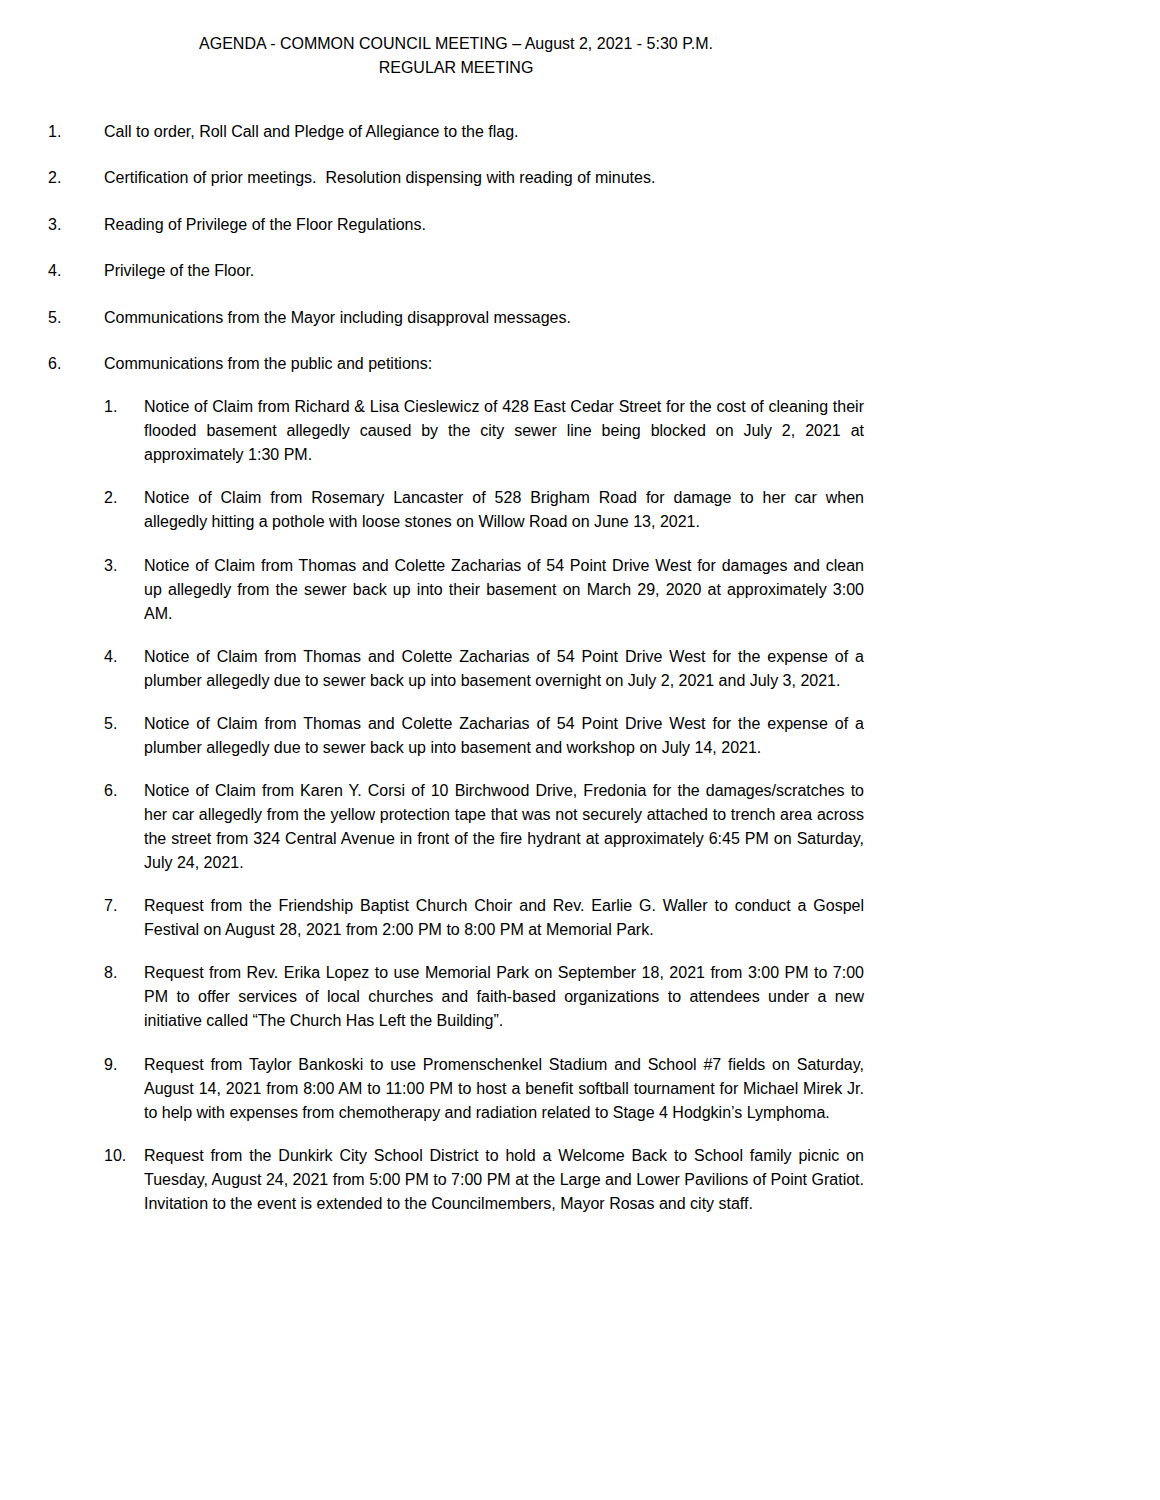AGENDA - COMMON COUNCIL MEETING – August 2, 2021 - 5:30 P.M.
REGULAR MEETING
Call to order, Roll Call and Pledge of Allegiance to the flag.
Certification of prior meetings. Resolution dispensing with reading of minutes.
Reading of Privilege of the Floor Regulations.
Privilege of the Floor.
Communications from the Mayor including disapproval messages.
Communications from the public and petitions:
Notice of Claim from Richard & Lisa Cieslewicz of 428 East Cedar Street for the cost of cleaning their flooded basement allegedly caused by the city sewer line being blocked on July 2, 2021 at approximately 1:30 PM.
Notice of Claim from Rosemary Lancaster of 528 Brigham Road for damage to her car when allegedly hitting a pothole with loose stones on Willow Road on June 13, 2021.
Notice of Claim from Thomas and Colette Zacharias of 54 Point Drive West for damages and clean up allegedly from the sewer back up into their basement on March 29, 2020 at approximately 3:00 AM.
Notice of Claim from Thomas and Colette Zacharias of 54 Point Drive West for the expense of a plumber allegedly due to sewer back up into basement overnight on July 2, 2021 and July 3, 2021.
Notice of Claim from Thomas and Colette Zacharias of 54 Point Drive West for the expense of a plumber allegedly due to sewer back up into basement and workshop on July 14, 2021.
Notice of Claim from Karen Y. Corsi of 10 Birchwood Drive, Fredonia for the damages/scratches to her car allegedly from the yellow protection tape that was not securely attached to trench area across the street from 324 Central Avenue in front of the fire hydrant at approximately 6:45 PM on Saturday, July 24, 2021.
Request from the Friendship Baptist Church Choir and Rev. Earlie G. Waller to conduct a Gospel Festival on August 28, 2021 from 2:00 PM to 8:00 PM at Memorial Park.
Request from Rev. Erika Lopez to use Memorial Park on September 18, 2021 from 3:00 PM to 7:00 PM to offer services of local churches and faith-based organizations to attendees under a new initiative called “The Church Has Left the Building”.
Request from Taylor Bankoski to use Promenschenkel Stadium and School #7 fields on Saturday, August 14, 2021 from 8:00 AM to 11:00 PM to host a benefit softball tournament for Michael Mirek Jr. to help with expenses from chemotherapy and radiation related to Stage 4 Hodgkin’s Lymphoma.
Request from the Dunkirk City School District to hold a Welcome Back to School family picnic on Tuesday, August 24, 2021 from 5:00 PM to 7:00 PM at the Large and Lower Pavilions of Point Gratiot. Invitation to the event is extended to the Councilmembers, Mayor Rosas and city staff.